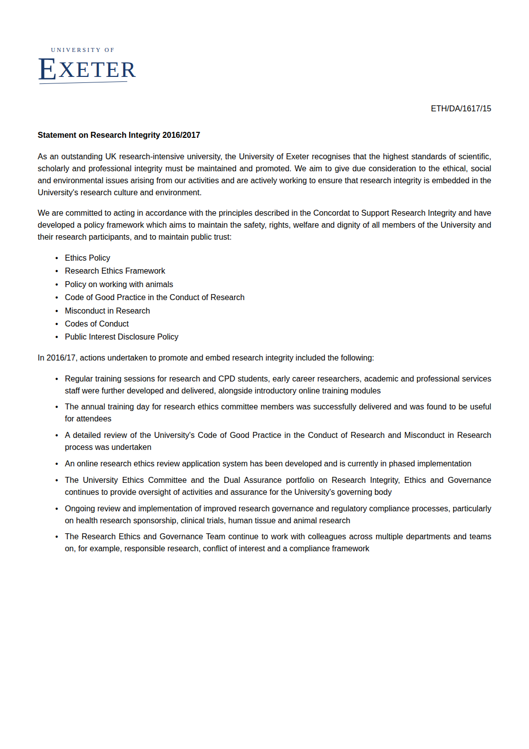UNIVERSITY OF
EXETER
ETH/DA/1617/15
Statement on Research Integrity 2016/2017
As an outstanding UK research-intensive university, the University of Exeter recognises that the highest standards of scientific, scholarly and professional integrity must be maintained and promoted. We aim to give due consideration to the ethical, social and environmental issues arising from our activities and are actively working to ensure that research integrity is embedded in the University's research culture and environment.
We are committed to acting in accordance with the principles described in the Concordat to Support Research Integrity and have developed a policy framework which aims to maintain the safety, rights, welfare and dignity of all members of the University and their research participants, and to maintain public trust:
Ethics Policy
Research Ethics Framework
Policy on working with animals
Code of Good Practice in the Conduct of Research
Misconduct in Research
Codes of Conduct
Public Interest Disclosure Policy
In 2016/17, actions undertaken to promote and embed research integrity included the following:
Regular training sessions for research and CPD students, early career researchers, academic and professional services staff were further developed and delivered, alongside introductory online training modules
The annual training day for research ethics committee members was successfully delivered and was found to be useful for attendees
A detailed review of the University's Code of Good Practice in the Conduct of Research and Misconduct in Research process was undertaken
An online research ethics review application system has been developed and is currently in phased implementation
The University Ethics Committee and the Dual Assurance portfolio on Research Integrity, Ethics and Governance continues to provide oversight of activities and assurance for the University's governing body
Ongoing review and implementation of improved research governance and regulatory compliance processes, particularly on health research sponsorship, clinical trials, human tissue and animal research
The Research Ethics and Governance Team continue to work with colleagues across multiple departments and teams on, for example, responsible research, conflict of interest and a compliance framework